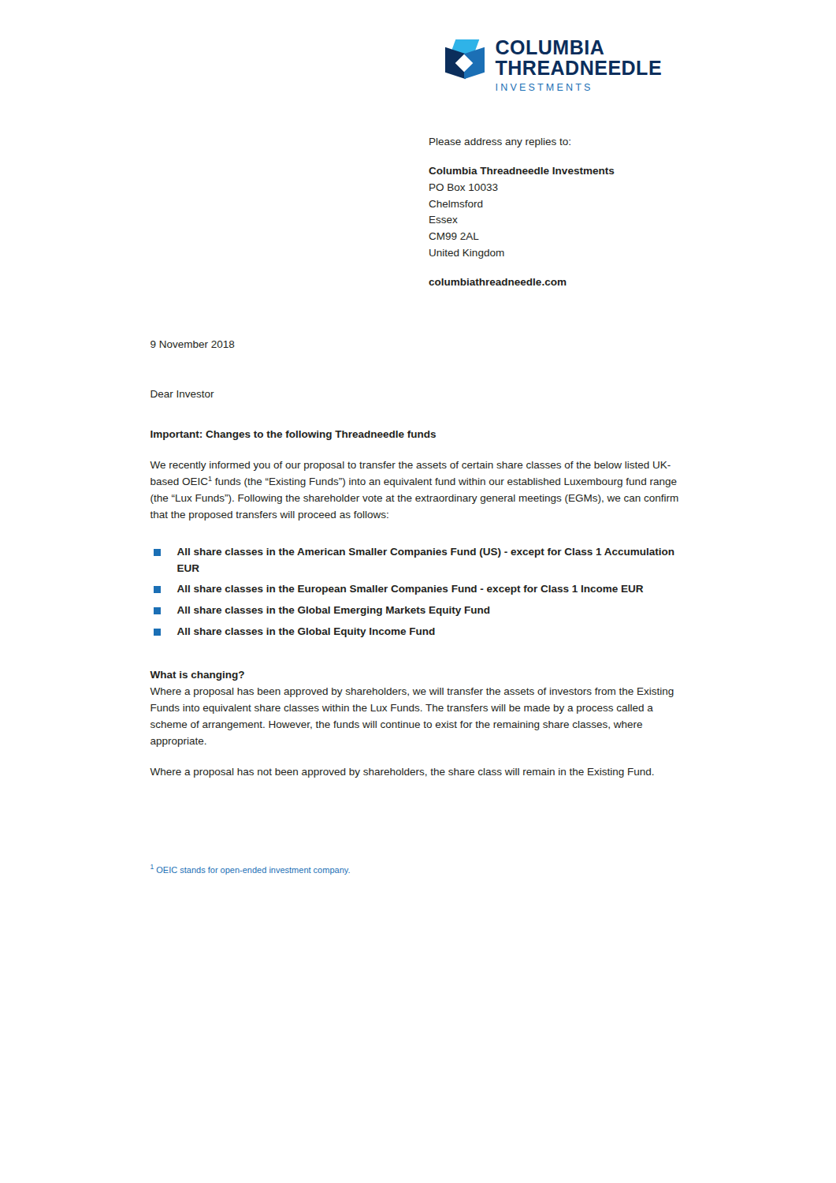COLUMBIA THREADNEEDLE INVESTMENTS
Please address any replies to:
Columbia Threadneedle Investments
PO Box 10033
Chelmsford
Essex
CM99 2AL
United Kingdom
columbiathreadneedle.com
9 November 2018
Dear Investor
Important: Changes to the following Threadneedle funds
We recently informed you of our proposal to transfer the assets of certain share classes of the below listed UK-based OEIC1 funds (the “Existing Funds”) into an equivalent fund within our established Luxembourg fund range (the “Lux Funds”). Following the shareholder vote at the extraordinary general meetings (EGMs), we can confirm that the proposed transfers will proceed as follows:
All share classes in the American Smaller Companies Fund (US) - except for Class 1 Accumulation EUR
All share classes in the European Smaller Companies Fund - except for Class 1 Income EUR
All share classes in the Global Emerging Markets Equity Fund
All share classes in the Global Equity Income Fund
What is changing?
Where a proposal has been approved by shareholders, we will transfer the assets of investors from the Existing Funds into equivalent share classes within the Lux Funds. The transfers will be made by a process called a scheme of arrangement. However, the funds will continue to exist for the remaining share classes, where appropriate.
Where a proposal has not been approved by shareholders, the share class will remain in the Existing Fund.
1 OEIC stands for open-ended investment company.